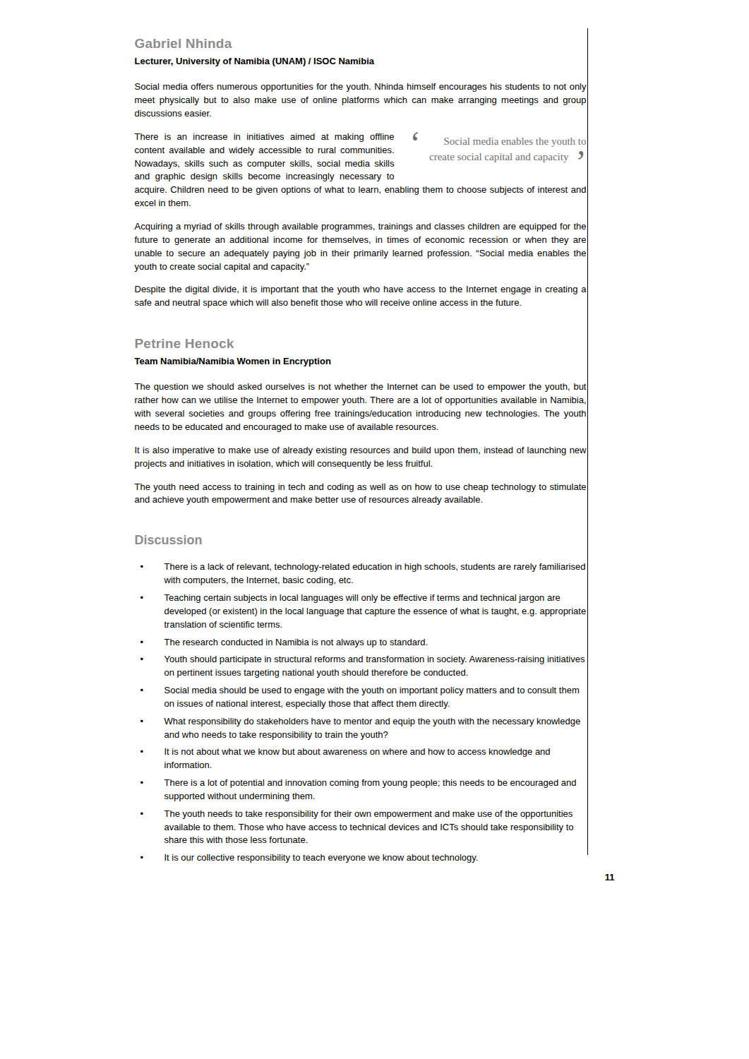Gabriel Nhinda
Lecturer, University of Namibia (UNAM) / ISOC Namibia
Social media offers numerous opportunities for the youth. Nhinda himself encourages his students to not only meet physically but to also make use of online platforms which can make arranging meetings and group discussions easier.
‘ Social media enables the youth to create social capital and capacity ’
There is an increase in initiatives aimed at making offline content available and widely accessible to rural communities. Nowadays, skills such as computer skills, social media skills and graphic design skills become increasingly necessary to acquire. Children need to be given options of what to learn, enabling them to choose subjects of interest and excel in them.
Acquiring a myriad of skills through available programmes, trainings and classes children are equipped for the future to generate an additional income for themselves, in times of economic recession or when they are unable to secure an adequately paying job in their primarily learned profession. “Social media enables the youth to create social capital and capacity.”
Despite the digital divide, it is important that the youth who have access to the Internet engage in creating a safe and neutral space which will also benefit those who will receive online access in the future.
Petrine Henock
Team Namibia/Namibia Women in Encryption
The question we should asked ourselves is not whether the Internet can be used to empower the youth, but rather how can we utilise the Internet to empower youth. There are a lot of opportunities available in Namibia, with several societies and groups offering free trainings/education introducing new technologies. The youth needs to be educated and encouraged to make use of available resources.
It is also imperative to make use of already existing resources and build upon them, instead of launching new projects and initiatives in isolation, which will consequently be less fruitful.
The youth need access to training in tech and coding as well as on how to use cheap technology to stimulate and achieve youth empowerment and make better use of resources already available.
Discussion
There is a lack of relevant, technology-related education in high schools, students are rarely familiarised with computers, the Internet, basic coding, etc.
Teaching certain subjects in local languages will only be effective if terms and technical jargon are developed (or existent) in the local language that capture the essence of what is taught, e.g. appropriate translation of scientific terms.
The research conducted in Namibia is not always up to standard.
Youth should participate in structural reforms and transformation in society. Awareness-raising initiatives on pertinent issues targeting national youth should therefore be conducted.
Social media should be used to engage with the youth on important policy matters and to consult them on issues of national interest, especially those that affect them directly.
What responsibility do stakeholders have to mentor and equip the youth with the necessary knowledge and who needs to take responsibility to train the youth?
It is not about what we know but about awareness on where and how to access knowledge and information.
There is a lot of potential and innovation coming from young people; this needs to be encouraged and supported without undermining them.
The youth needs to take responsibility for their own empowerment and make use of the opportunities available to them. Those who have access to technical devices and ICTs should take responsibility to share this with those less fortunate.
It is our collective responsibility to teach everyone we know about technology.
11